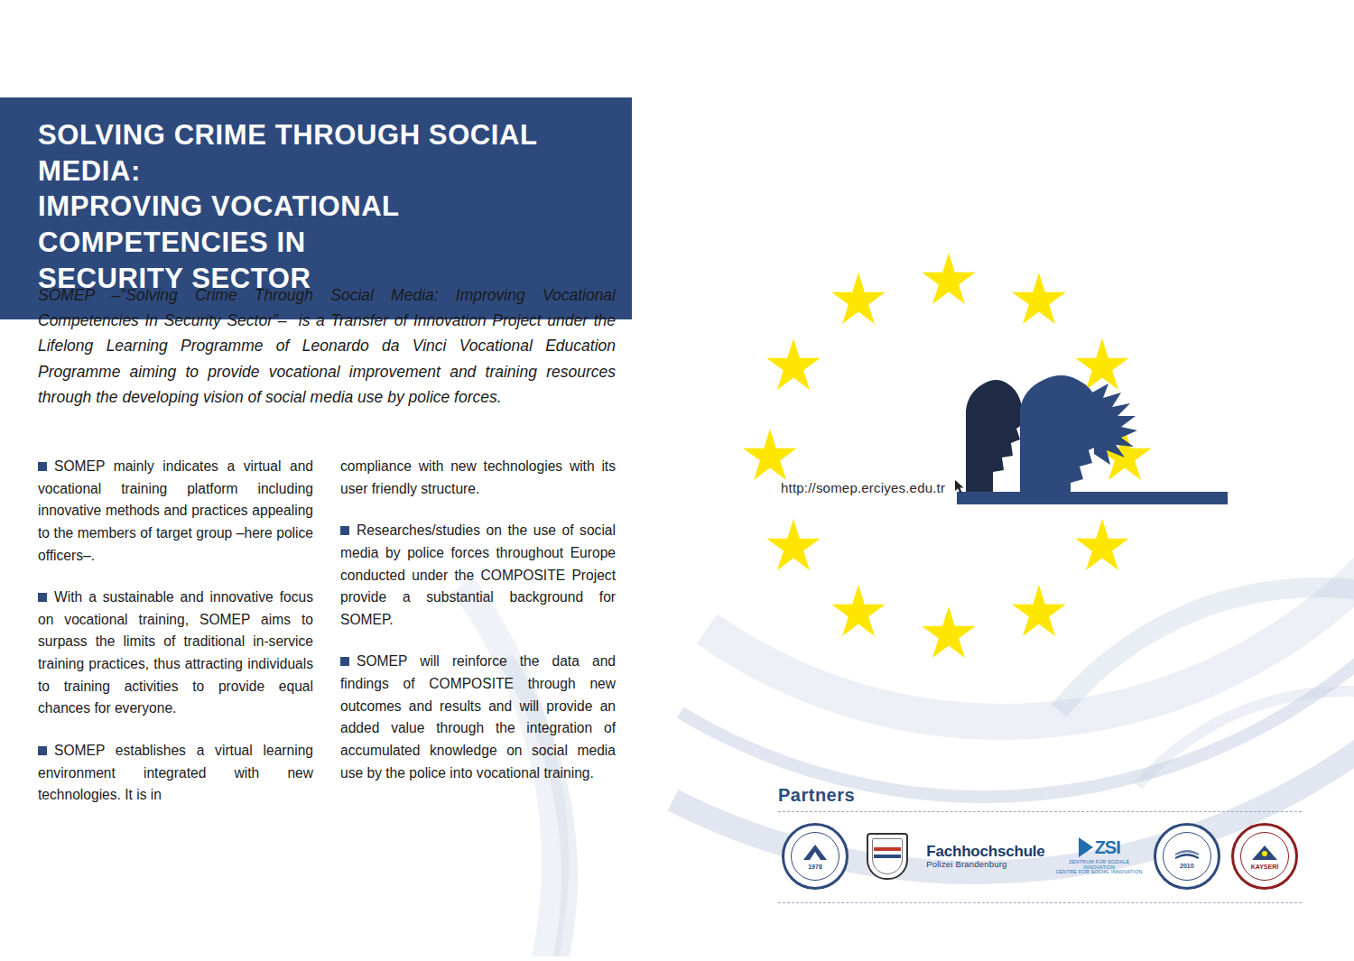Solving Crime Through Social Media:
Improving Vocational Competencies in
Security Sector
SOMEP –”Solving Crime Through Social Media: Improving Vocational Competencies In Security Sector”– is a Transfer of Innovation Project under the Lifelong Learning Programme of Leonardo da Vinci Vocational Education Programme aiming to provide vocational improvement and training resources through the developing vision of social media use by police forces.
SOMEP mainly indicates a virtual and vocational training platform including innovative methods and practices appealing to the members of target group –here police officers–.
With a sustainable and innovative focus on vocational training, SOMEP aims to surpass the limits of traditional in-service training practices, thus attracting individuals to training activities to provide equal chances for everyone.
SOMEP establishes a virtual learning environment integrated with new technologies. It is in
compliance with new technologies with its user friendly structure.
Researches/studies on the use of social media by police forces throughout Europe conducted under the COMPOSITE Project provide a substantial background for SOMEP.
SOMEP will reinforce the data and findings of COMPOSITE through new outcomes and results and will provide an added value through the integration of accumulated knowledge on social media use by the police into vocational training.
http://somep.erciyes.edu.tr
Partners
1978
Fachhochschule
Polizei Brandenburg
ZSI
ZENTRUM FÜR SOZIALE INNOVATION
CENTRE FOR SOCIAL INNOVATION
2010
KAYSERİ